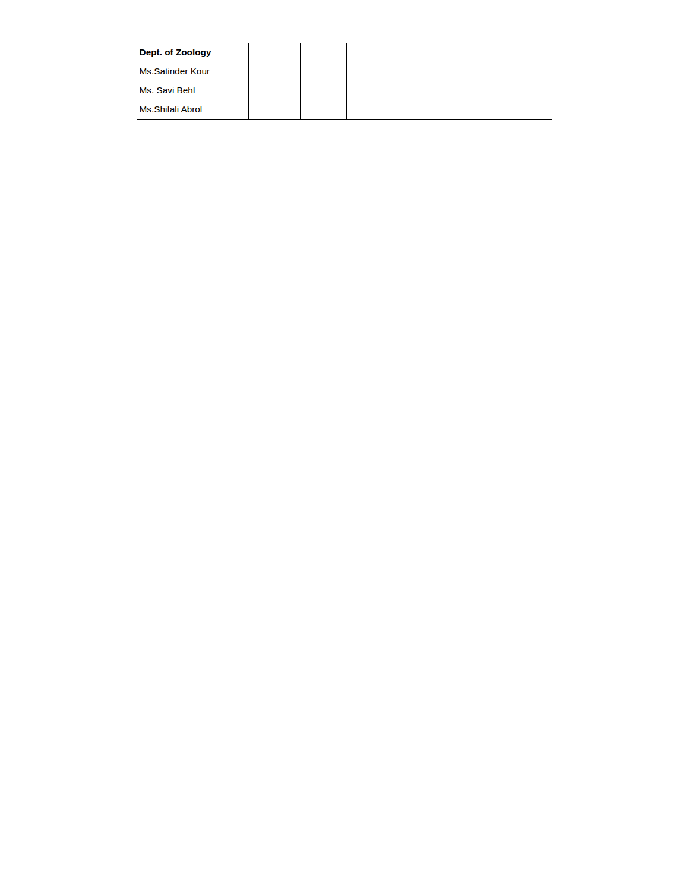| Dept. of Zoology | | | | |
| Ms.Satinder Kour | | | | |
| Ms. Savi Behl | | | | |
| Ms.Shifali Abrol | | | | |